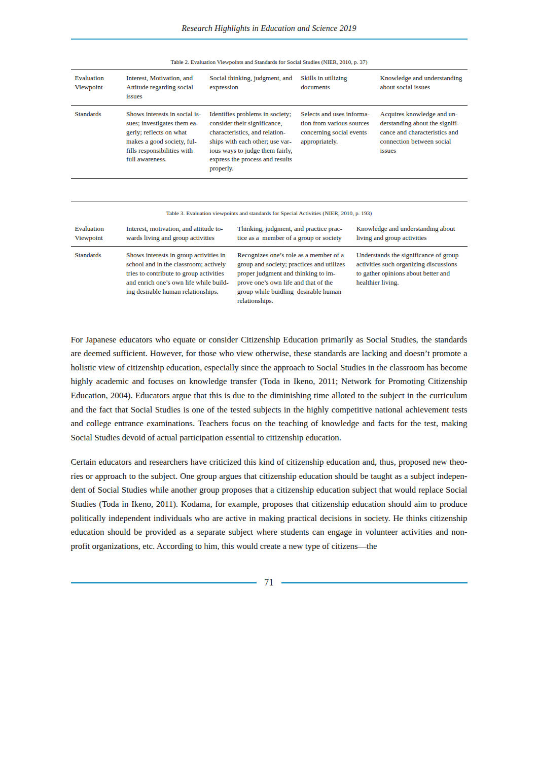Research Highlights in Education and Science 2019
Table 2. Evaluation Viewpoints and Standards for Social Studies (NIER, 2010, p. 37)
| Evaluation Viewpoint | Interest, Motivation, and Attitude regarding social issues | Social thinking, judgment, and expression | Skills in utilizing documents | Knowledge and understanding about social issues |
| --- | --- | --- | --- | --- |
| Standards | Shows interests in social issues; investigates them eagerly; reflects on what makes a good society, fulfills responsibilities with full awareness. | Identifies problems in society; consider their significance, characteristics, and relationships with each other; use various ways to judge them fairly, express the process and results properly. | Selects and uses information from various sources concerning social events appropriately. | Acquires knowledge and understanding about the significance and characteristics and connection between social issues |
Table 3. Evaluation viewpoints and standards for Special Activities (NIER, 2010, p. 193)
| Evaluation Viewpoint | Interest, motivation, and attitude towards living and group activities | Thinking, judgment, and practice practice as a member of a group or society | Knowledge and understanding about living and group activities |
| --- | --- | --- | --- |
| Standards | Shows interests in group activities in school and in the classroom; actively tries to contribute to group activities and enrich one’s own life while building desirable human relationships. | Recognizes one’s role as a member of a group and society; practices and utilizes proper judgment and thinking to improve one’s own life and that of the group while buidling desirable human relationships. | Understands the significance of group activities such organizing discussions to gather opinions about better and healthier living. |
For Japanese educators who equate or consider Citizenship Education primarily as Social Studies, the standards are deemed sufficient. However, for those who view otherwise, these standards are lacking and doesn’t promote a holistic view of citizenship education, especially since the approach to Social Studies in the classroom has become highly academic and focuses on knowledge transfer (Toda in Ikeno, 2011; Network for Promoting Citizenship Education, 2004). Educators argue that this is due to the diminishing time alloted to the subject in the curriculum and the fact that Social Studies is one of the tested subjects in the highly competitive national achievement tests and college entrance examinations. Teachers focus on the teaching of knowledge and facts for the test, making Social Studies devoid of actual participation essential to citizenship education.
Certain educators and researchers have criticized this kind of citizenship education and, thus, proposed new theories or approach to the subject. One group argues that citizenship education should be taught as a subject independent of Social Studies while another group proposes that a citizenship education subject that would replace Social Studies (Toda in Ikeno, 2011). Kodama, for example, proposes that citizenship education should aim to produce politically independent individuals who are active in making practical decisions in society. He thinks citizenship education should be provided as a separate subject where students can engage in volunteer activities and non-profit organizations, etc. According to him, this would create a new type of citizens—the
71